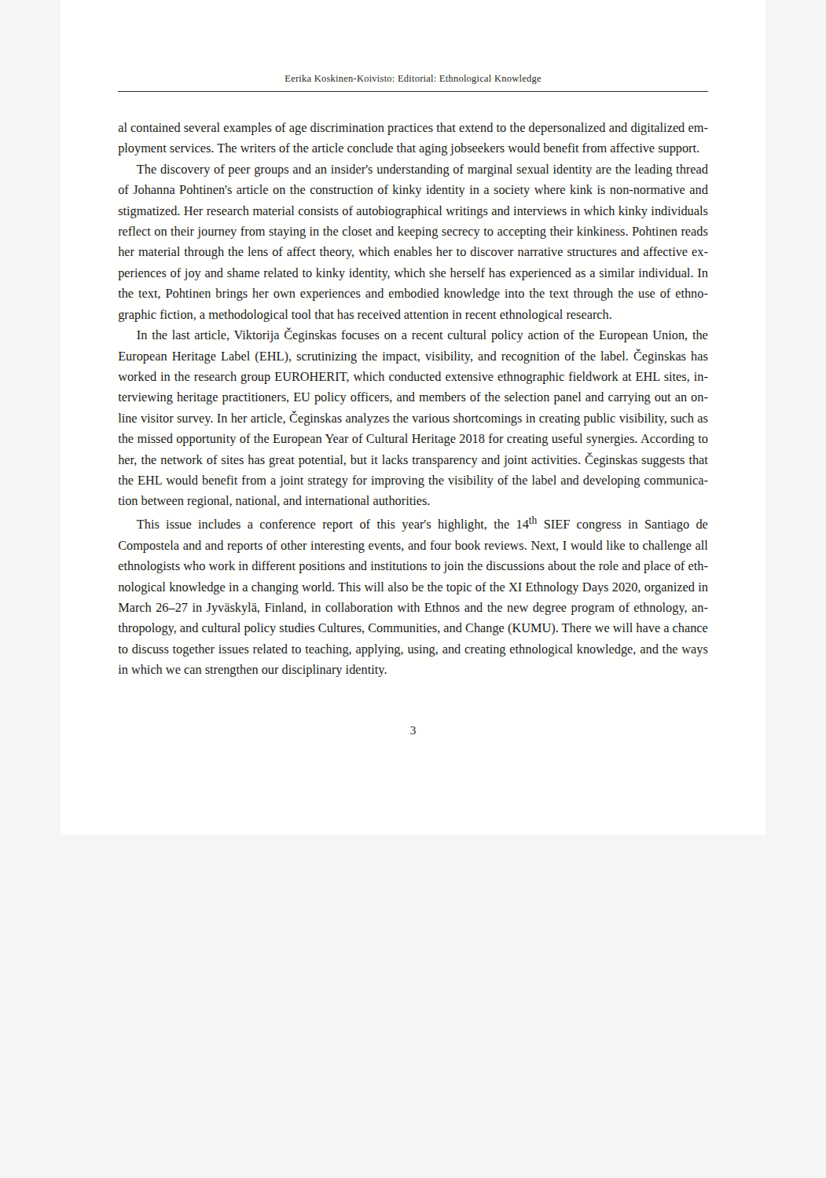Eerika Koskinen-Koivisto: Editorial: Ethnological Knowledge
al contained several examples of age discrimination practices that extend to the depersonalized and digitalized employment services. The writers of the article conclude that aging jobseekers would benefit from affective support.
The discovery of peer groups and an insider's understanding of marginal sexual identity are the leading thread of Johanna Pohtinen's article on the construction of kinky identity in a society where kink is non-normative and stigmatized. Her research material consists of autobiographical writings and interviews in which kinky individuals reflect on their journey from staying in the closet and keeping secrecy to accepting their kinkiness. Pohtinen reads her material through the lens of affect theory, which enables her to discover narrative structures and affective experiences of joy and shame related to kinky identity, which she herself has experienced as a similar individual. In the text, Pohtinen brings her own experiences and embodied knowledge into the text through the use of ethnographic fiction, a methodological tool that has received attention in recent ethnological research.
In the last article, Viktorija Čeginskas focuses on a recent cultural policy action of the European Union, the European Heritage Label (EHL), scrutinizing the impact, visibility, and recognition of the label. Čeginskas has worked in the research group EUROHERIT, which conducted extensive ethnographic fieldwork at EHL sites, interviewing heritage practitioners, EU policy officers, and members of the selection panel and carrying out an online visitor survey. In her article, Čeginskas analyzes the various shortcomings in creating public visibility, such as the missed opportunity of the European Year of Cultural Heritage 2018 for creating useful synergies. According to her, the network of sites has great potential, but it lacks transparency and joint activities. Čeginskas suggests that the EHL would benefit from a joint strategy for improving the visibility of the label and developing communication between regional, national, and international authorities.
This issue includes a conference report of this year's highlight, the 14th SIEF congress in Santiago de Compostela and and reports of other interesting events, and four book reviews. Next, I would like to challenge all ethnologists who work in different positions and institutions to join the discussions about the role and place of ethnological knowledge in a changing world. This will also be the topic of the XI Ethnology Days 2020, organized in March 26–27 in Jyväskylä, Finland, in collaboration with Ethnos and the new degree program of ethnology, anthropology, and cultural policy studies Cultures, Communities, and Change (KUMU). There we will have a chance to discuss together issues related to teaching, applying, using, and creating ethnological knowledge, and the ways in which we can strengthen our disciplinary identity.
3